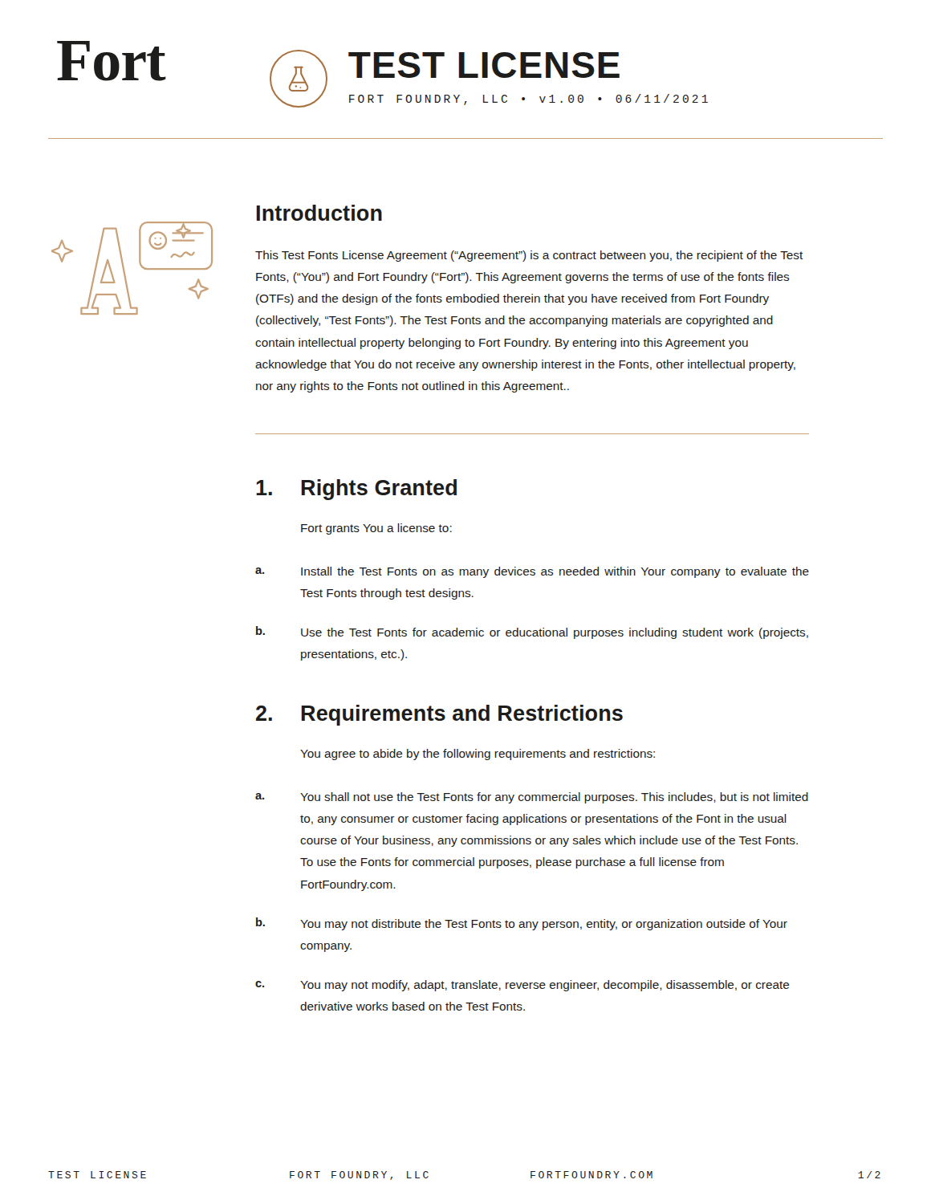Fort
TEST LICENSE
FORT FOUNDRY, LLC • v1.00 • 06/11/2021
Introduction
This Test Fonts License Agreement (“Agreement”) is a contract between you, the recipient of the Test Fonts, (“You”) and Fort Foundry (“Fort”). This Agreement governs the terms of use of the fonts files (OTFs) and the design of the fonts embodied therein that you have received from Fort Foundry (collectively, “Test Fonts”). The Test Fonts and the accompanying materials are copyrighted and contain intellectual property belonging to Fort Foundry. By entering into this Agreement you acknowledge that You do not receive any ownership interest in the Fonts, other intellectual property, nor any rights to the Fonts not outlined in this Agreement..
1.
Rights Granted
Fort grants You a license to:
a. Install the Test Fonts on as many devices as needed within Your company to evaluate the Test Fonts through test designs.
b. Use the Test Fonts for academic or educational purposes including student work (projects, presentations, etc.).
2.
Requirements and Restrictions
You agree to abide by the following requirements and restrictions:
a. You shall not use the Test Fonts for any commercial purposes. This includes, but is not limited to, any consumer or customer facing applications or presentations of the Font in the usual course of Your business, any commissions or any sales which include use of the Test Fonts. To use the Fonts for commercial purposes, please purchase a full license from FortFoundry.com.
b. You may not distribute the Test Fonts to any person, entity, or organization outside of Your company.
c. You may not modify, adapt, translate, reverse engineer, decompile, disassemble, or create derivative works based on the Test Fonts.
TEST LICENSE
FORT FOUNDRY, LLC
FORTFOUNDRY.COM
1/2